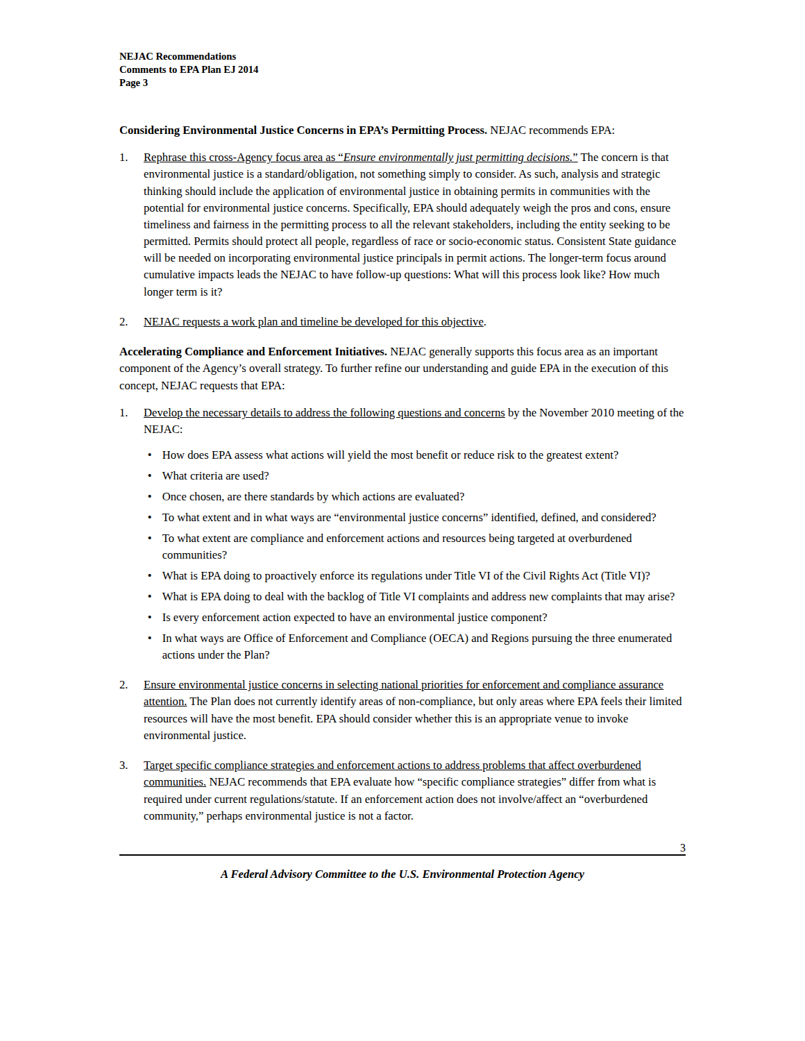NEJAC Recommendations
Comments to EPA Plan EJ 2014
Page 3
Considering Environmental Justice Concerns in EPA’s Permitting Process. NEJAC recommends EPA:
Rephrase this cross-Agency focus area as “Ensure environmentally just permitting decisions.” The concern is that environmental justice is a standard/obligation, not something simply to consider. As such, analysis and strategic thinking should include the application of environmental justice in obtaining permits in communities with the potential for environmental justice concerns. Specifically, EPA should adequately weigh the pros and cons, ensure timeliness and fairness in the permitting process to all the relevant stakeholders, including the entity seeking to be permitted. Permits should protect all people, regardless of race or socio-economic status. Consistent State guidance will be needed on incorporating environmental justice principals in permit actions. The longer-term focus around cumulative impacts leads the NEJAC to have follow-up questions: What will this process look like? How much longer term is it?
NEJAC requests a work plan and timeline be developed for this objective.
Accelerating Compliance and Enforcement Initiatives. NEJAC generally supports this focus area as an important component of the Agency’s overall strategy. To further refine our understanding and guide EPA in the execution of this concept, NEJAC requests that EPA:
Develop the necessary details to address the following questions and concerns by the November 2010 meeting of the NEJAC:
How does EPA assess what actions will yield the most benefit or reduce risk to the greatest extent?
What criteria are used?
Once chosen, are there standards by which actions are evaluated?
To what extent and in what ways are “environmental justice concerns” identified, defined, and considered?
To what extent are compliance and enforcement actions and resources being targeted at overburdened communities?
What is EPA doing to proactively enforce its regulations under Title VI of the Civil Rights Act (Title VI)?
What is EPA doing to deal with the backlog of Title VI complaints and address new complaints that may arise?
Is every enforcement action expected to have an environmental justice component?
In what ways are Office of Enforcement and Compliance (OECA) and Regions pursuing the three enumerated actions under the Plan?
Ensure environmental justice concerns in selecting national priorities for enforcement and compliance assurance attention. The Plan does not currently identify areas of non-compliance, but only areas where EPA feels their limited resources will have the most benefit. EPA should consider whether this is an appropriate venue to invoke environmental justice.
Target specific compliance strategies and enforcement actions to address problems that affect overburdened communities. NEJAC recommends that EPA evaluate how “specific compliance strategies” differ from what is required under current regulations/statute. If an enforcement action does not involve/affect an “overburdened community,” perhaps environmental justice is not a factor.
3
A Federal Advisory Committee to the U.S. Environmental Protection Agency